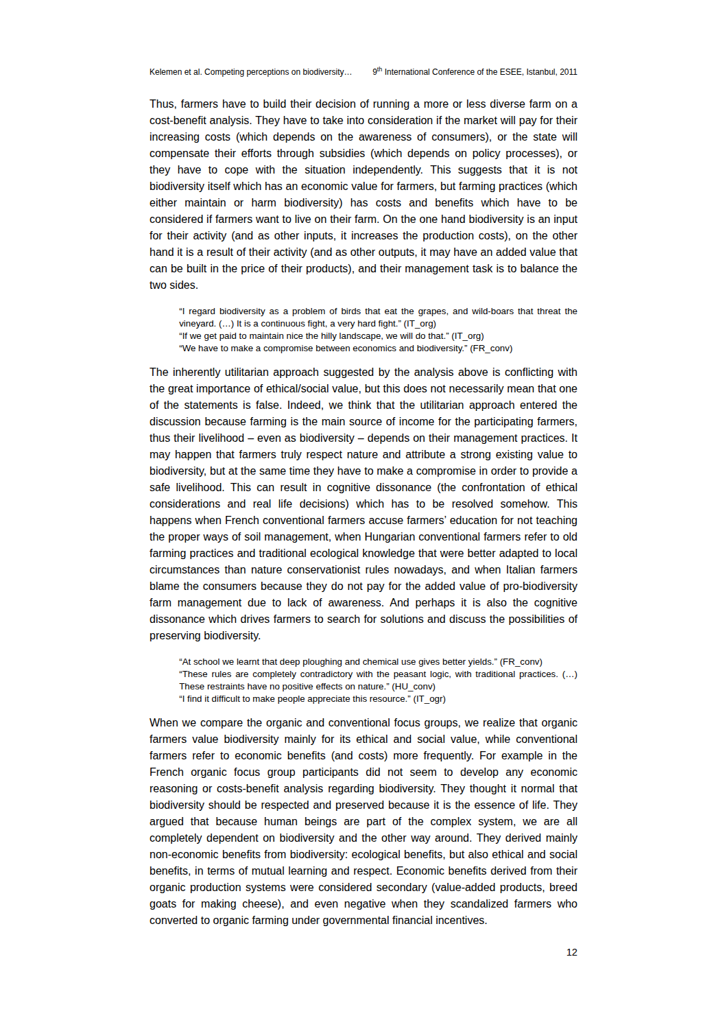Kelemen et al. Competing perceptions on biodiversity… 9th International Conference of the ESEE, Istanbul, 2011
Thus, farmers have to build their decision of running a more or less diverse farm on a cost-benefit analysis. They have to take into consideration if the market will pay for their increasing costs (which depends on the awareness of consumers), or the state will compensate their efforts through subsidies (which depends on policy processes), or they have to cope with the situation independently. This suggests that it is not biodiversity itself which has an economic value for farmers, but farming practices (which either maintain or harm biodiversity) has costs and benefits which have to be considered if farmers want to live on their farm. On the one hand biodiversity is an input for their activity (and as other inputs, it increases the production costs), on the other hand it is a result of their activity (and as other outputs, it may have an added value that can be built in the price of their products), and their management task is to balance the two sides.
“I regard biodiversity as a problem of birds that eat the grapes, and wild-boars that threat the vineyard. (…) It is a continuous fight, a very hard fight.” (IT_org)
“If we get paid to maintain nice the hilly landscape, we will do that.” (IT_org)
“We have to make a compromise between economics and biodiversity.” (FR_conv)
The inherently utilitarian approach suggested by the analysis above is conflicting with the great importance of ethical/social value, but this does not necessarily mean that one of the statements is false. Indeed, we think that the utilitarian approach entered the discussion because farming is the main source of income for the participating farmers, thus their livelihood – even as biodiversity – depends on their management practices. It may happen that farmers truly respect nature and attribute a strong existing value to biodiversity, but at the same time they have to make a compromise in order to provide a safe livelihood. This can result in cognitive dissonance (the confrontation of ethical considerations and real life decisions) which has to be resolved somehow. This happens when French conventional farmers accuse farmers’ education for not teaching the proper ways of soil management, when Hungarian conventional farmers refer to old farming practices and traditional ecological knowledge that were better adapted to local circumstances than nature conservationist rules nowadays, and when Italian farmers blame the consumers because they do not pay for the added value of pro-biodiversity farm management due to lack of awareness. And perhaps it is also the cognitive dissonance which drives farmers to search for solutions and discuss the possibilities of preserving biodiversity.
“At school we learnt that deep ploughing and chemical use gives better yields.” (FR_conv)
“These rules are completely contradictory with the peasant logic, with traditional practices. (…) These restraints have no positive effects on nature.” (HU_conv)
“I find it difficult to make people appreciate this resource.” (IT_ogr)
When we compare the organic and conventional focus groups, we realize that organic farmers value biodiversity mainly for its ethical and social value, while conventional farmers refer to economic benefits (and costs) more frequently. For example in the French organic focus group participants did not seem to develop any economic reasoning or costs-benefit analysis regarding biodiversity. They thought it normal that biodiversity should be respected and preserved because it is the essence of life. They argued that because human beings are part of the complex system, we are all completely dependent on biodiversity and the other way around. They derived mainly non-economic benefits from biodiversity: ecological benefits, but also ethical and social benefits, in terms of mutual learning and respect. Economic benefits derived from their organic production systems were considered secondary (value-added products, breed goats for making cheese), and even negative when they scandalized farmers who converted to organic farming under governmental financial incentives.
12